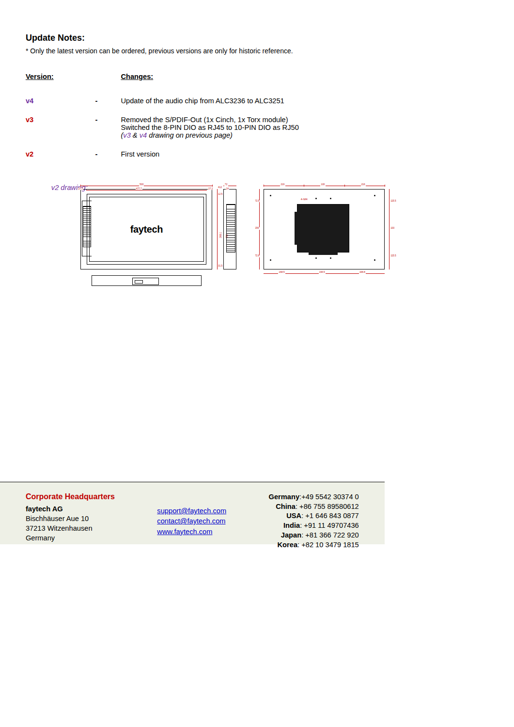Update Notes:
* Only the latest version can be ordered, previous versions are only for historic reference.
| Version: | | Changes: |
| v4 | - | Update of the audio chip from ALC3236 to ALC3251 |
| v3 | - | Removed the S/PDIF-Out (1x Cinch, 1x Torx module) Switched the 8-PIN DIO as RJ45 to 10-PIN DIO as RJ50 ( v3 & v4 drawing on previous page) |
| v2 | - | First version |
v2 drawing:
faytech
500
477.7
27.2
27.2
265.1
331
12.5
31.5
412
72
24
4-M4
216
100
216
168.5
194.5
168.8
72.5
156
72.8
115.5
100
115.5
Corporate Headquarters
faytech AG
Bischhäuser Aue 10
37213 Witzenhausen
Germany
support@faytech.com
contact@faytech.com
www.faytech.com
Germany:+49 5542 30374 0
China: +86 755 89580612
USA: +1 646 843 0877
India: +91 11 49707436
Japan: +81 366 722 920
Korea: +82 10 3479 1815